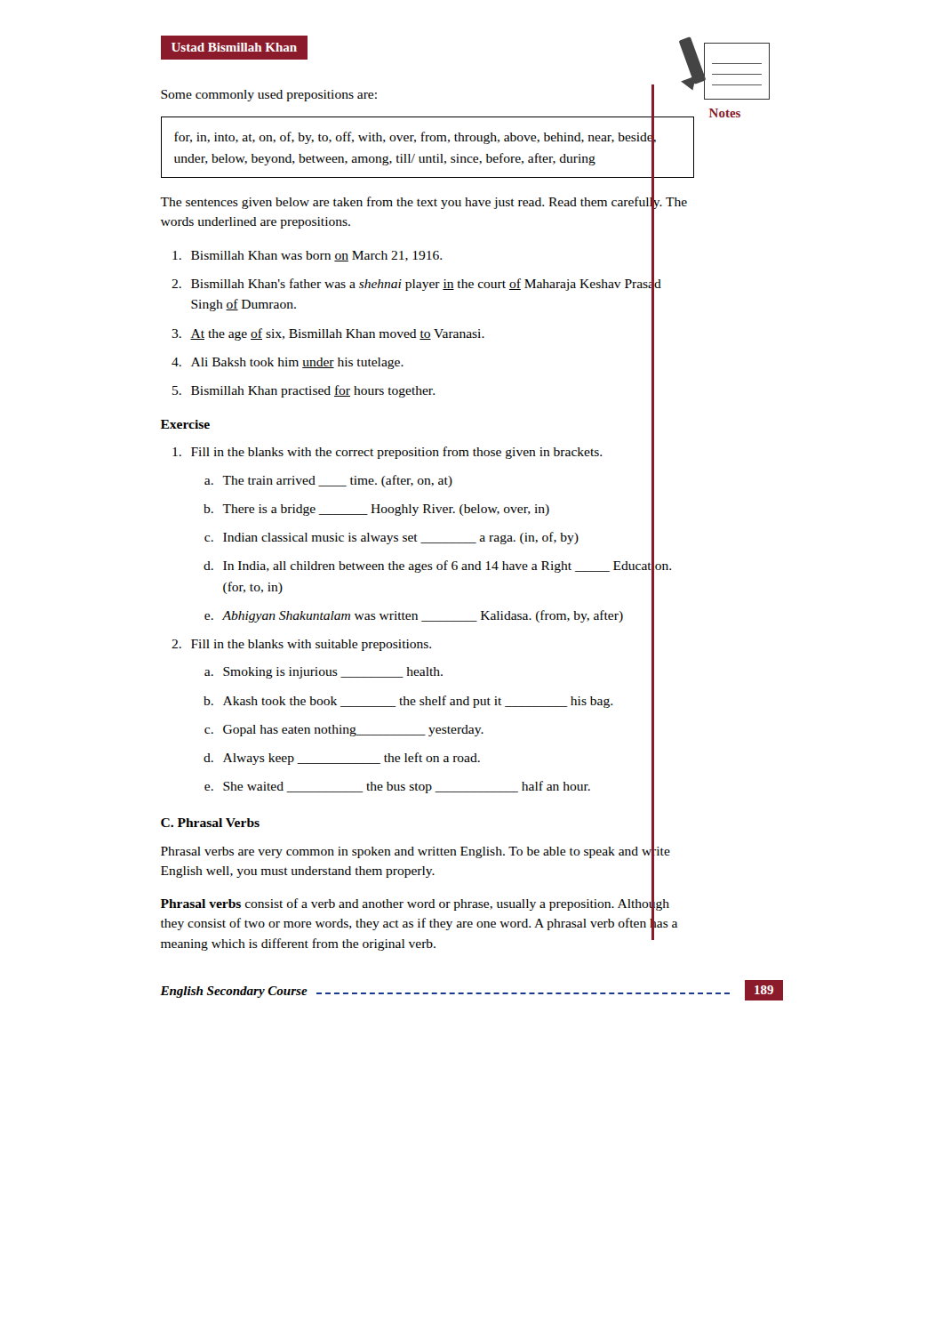Notes
Ustad Bismillah Khan
Some commonly used prepositions are:
for, in, into, at, on, of, by, to, off, with, over, from, through, above, behind, near, beside, under, below, beyond, between, among, till/ until, since, before, after, during
The sentences given below are taken from the text you have just read. Read them carefully. The words underlined are prepositions.
Bismillah Khan was born on March 21, 1916.
Bismillah Khan's father was a shehnai player in the court of Maharaja Keshav Prasad Singh of Dumraon.
At the age of six, Bismillah Khan moved to Varanasi.
Ali Baksh took him under his tutelage.
Bismillah Khan practised for hours together.
Exercise
Fill in the blanks with the correct preposition from those given in brackets.
The train arrived ____ time. (after, on, at)
There is a bridge _______ Hooghly River. (below, over, in)
Indian classical music is always set ________ a raga. (in, of, by)
In India, all children between the ages of 6 and 14 have a Right _____ Education. (for, to, in)
Abhigyan Shakuntalam was written ________ Kalidasa. (from, by, after)
Fill in the blanks with suitable prepositions.
Smoking is injurious _________ health.
Akash took the book ________ the shelf and put it _________ his bag.
Gopal has eaten nothing__________ yesterday.
Always keep ____________ the left on a road.
She waited ___________ the bus stop ____________ half an hour.
C. Phrasal Verbs
Phrasal verbs are very common in spoken and written English. To be able to speak and write English well, you must understand them properly.
Phrasal verbs consist of a verb and another word or phrase, usually a preposition. Although they consist of two or more words, they act as if they are one word. A phrasal verb often has a meaning which is different from the original verb.
English Secondary Course 189